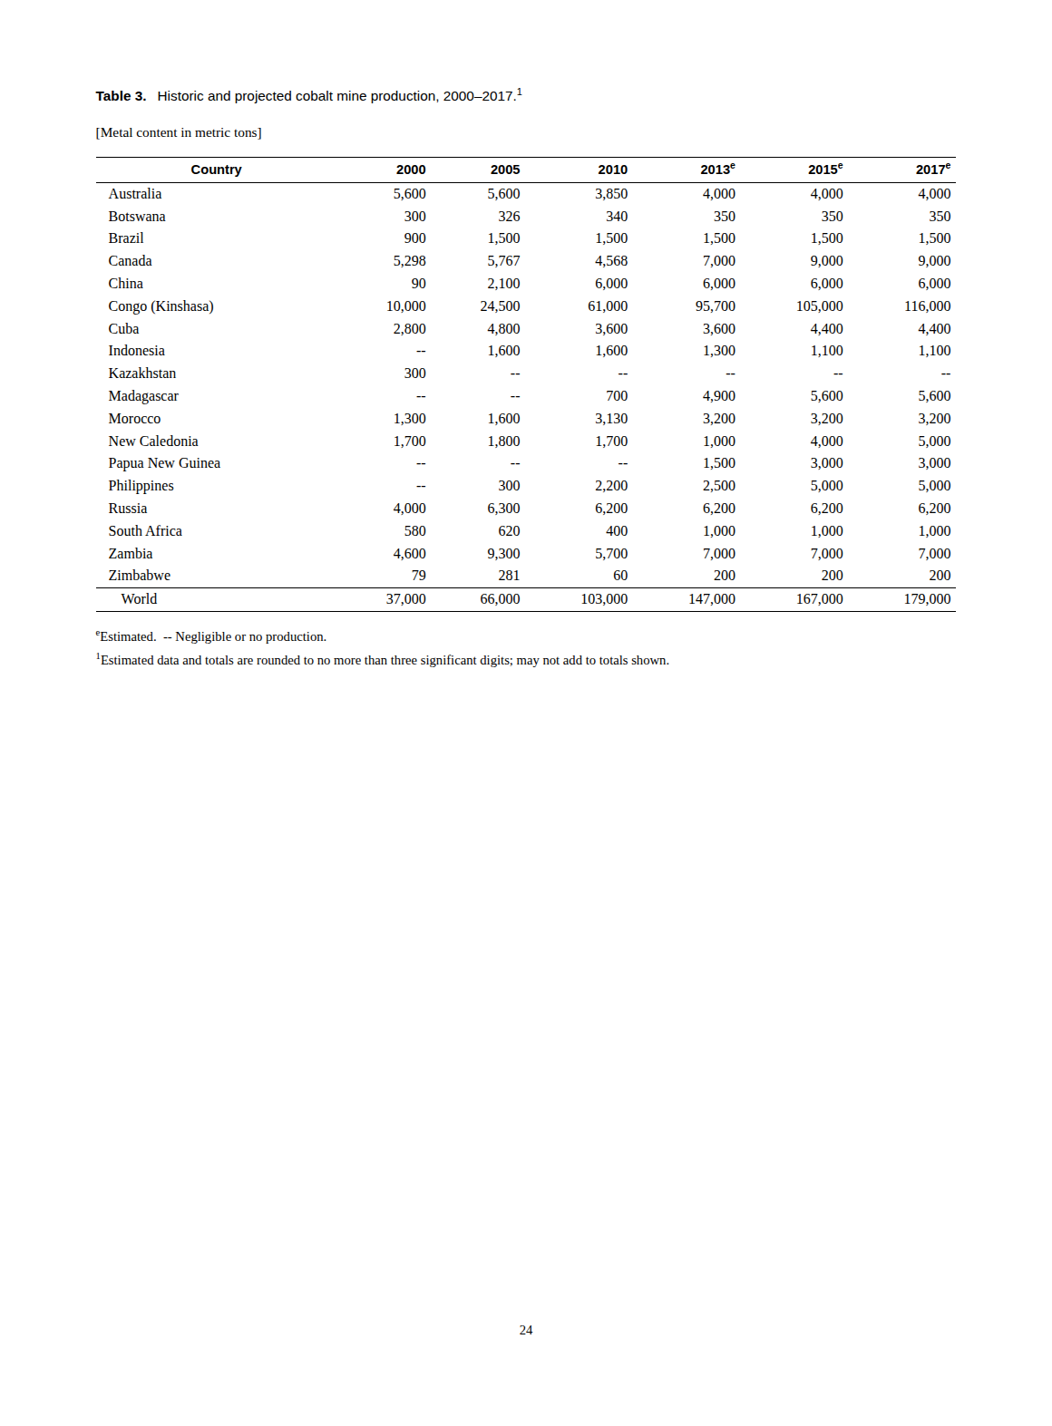Table 3. Historic and projected cobalt mine production, 2000–2017.1
[Metal content in metric tons]
| Country | 2000 | 2005 | 2010 | 2013 e | 2015 e | 2017 e |
| --- | --- | --- | --- | --- | --- | --- |
| Australia | 5,600 | 5,600 | 3,850 | 4,000 | 4,000 | 4,000 |
| Botswana | 300 | 326 | 340 | 350 | 350 | 350 |
| Brazil | 900 | 1,500 | 1,500 | 1,500 | 1,500 | 1,500 |
| Canada | 5,298 | 5,767 | 4,568 | 7,000 | 9,000 | 9,000 |
| China | 90 | 2,100 | 6,000 | 6,000 | 6,000 | 6,000 |
| Congo (Kinshasa) | 10,000 | 24,500 | 61,000 | 95,700 | 105,000 | 116,000 |
| Cuba | 2,800 | 4,800 | 3,600 | 3,600 | 4,400 | 4,400 |
| Indonesia | -- | 1,600 | 1,600 | 1,300 | 1,100 | 1,100 |
| Kazakhstan | 300 | -- | -- | -- | -- | -- |
| Madagascar | -- | -- | 700 | 4,900 | 5,600 | 5,600 |
| Morocco | 1,300 | 1,600 | 3,130 | 3,200 | 3,200 | 3,200 |
| New Caledonia | 1,700 | 1,800 | 1,700 | 1,000 | 4,000 | 5,000 |
| Papua New Guinea | -- | -- | -- | 1,500 | 3,000 | 3,000 |
| Philippines | -- | 300 | 2,200 | 2,500 | 5,000 | 5,000 |
| Russia | 4,000 | 6,300 | 6,200 | 6,200 | 6,200 | 6,200 |
| South Africa | 580 | 620 | 400 | 1,000 | 1,000 | 1,000 |
| Zambia | 4,600 | 9,300 | 5,700 | 7,000 | 7,000 | 7,000 |
| Zimbabwe | 79 | 281 | 60 | 200 | 200 | 200 |
| World | 37,000 | 66,000 | 103,000 | 147,000 | 167,000 | 179,000 |
e Estimated. -- Negligible or no production.
1 Estimated data and totals are rounded to no more than three significant digits; may not add to totals shown.
24